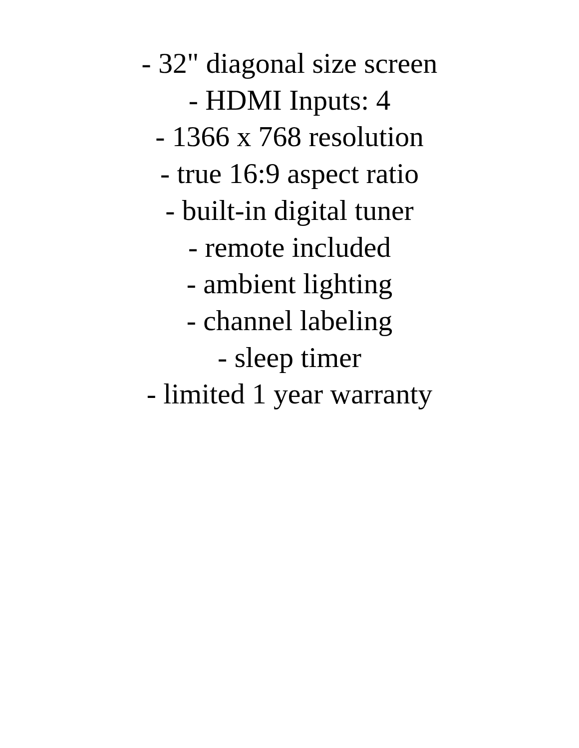- 32" diagonal size screen
- HDMI Inputs: 4
- 1366 x 768 resolution
- true 16:9 aspect ratio
- built-in digital tuner
- remote included
- ambient lighting
- channel labeling
- sleep timer
- limited 1 year warranty